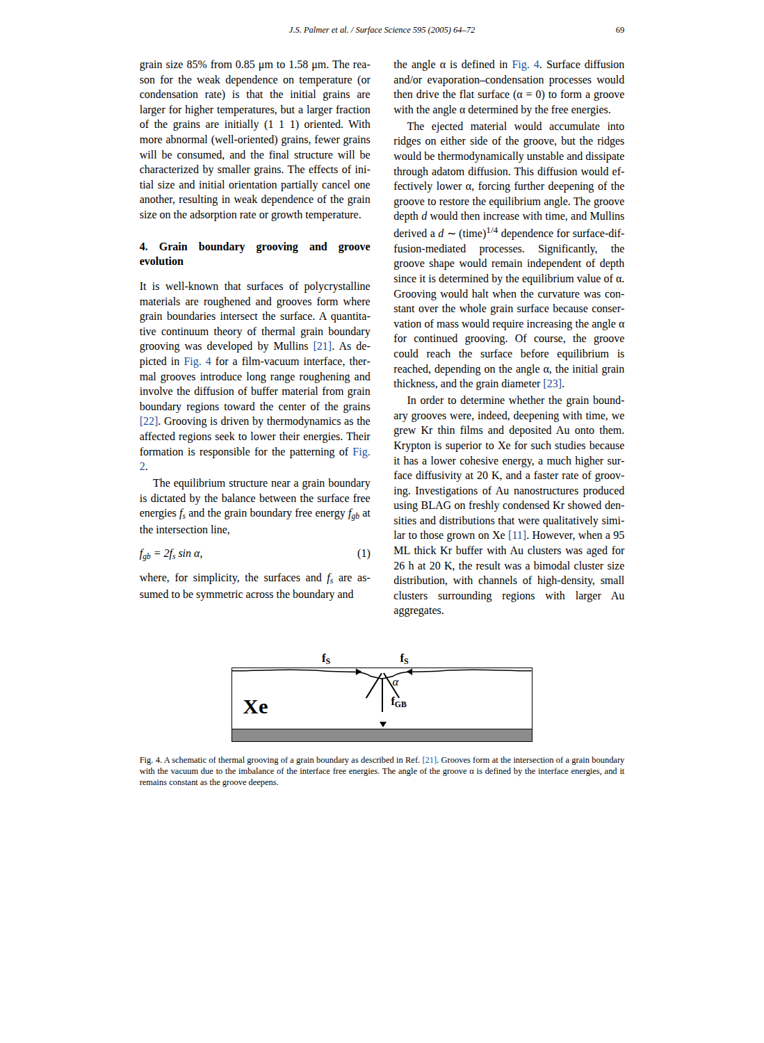J.S. Palmer et al. / Surface Science 595 (2005) 64–72 69
grain size 85% from 0.85 μm to 1.58 μm. The reason for the weak dependence on temperature (or condensation rate) is that the initial grains are larger for higher temperatures, but a larger fraction of the grains are initially (1 1 1) oriented. With more abnormal (well-oriented) grains, fewer grains will be consumed, and the final structure will be characterized by smaller grains. The effects of initial size and initial orientation partially cancel one another, resulting in weak dependence of the grain size on the adsorption rate or growth temperature.
4. Grain boundary grooving and groove evolution
It is well-known that surfaces of polycrystalline materials are roughened and grooves form where grain boundaries intersect the surface. A quantitative continuum theory of thermal grain boundary grooving was developed by Mullins [21]. As depicted in Fig. 4 for a film-vacuum interface, thermal grooves introduce long range roughening and involve the diffusion of buffer material from grain boundary regions toward the center of the grains [22]. Grooving is driven by thermodynamics as the affected regions seek to lower their energies. Their formation is responsible for the patterning of Fig. 2.
The equilibrium structure near a grain boundary is dictated by the balance between the surface free energies fs and the grain boundary free energy fgb at the intersection line,
fgb = 2fs sin α, (1)
where, for simplicity, the surfaces and fs are assumed to be symmetric across the boundary and
the angle α is defined in Fig. 4. Surface diffusion and/or evaporation–condensation processes would then drive the flat surface (α = 0) to form a groove with the angle α determined by the free energies.
The ejected material would accumulate into ridges on either side of the groove, but the ridges would be thermodynamically unstable and dissipate through adatom diffusion. This diffusion would effectively lower α, forcing further deepening of the groove to restore the equilibrium angle. The groove depth d would then increase with time, and Mullins derived a d ∼ (time)1/4 dependence for surface-diffusion-mediated processes. Significantly, the groove shape would remain independent of depth since it is determined by the equilibrium value of α. Grooving would halt when the curvature was constant over the whole grain surface because conservation of mass would require increasing the angle α for continued grooving. Of course, the groove could reach the surface before equilibrium is reached, depending on the angle α, the initial grain thickness, and the grain diameter [23].
In order to determine whether the grain boundary grooves were, indeed, deepening with time, we grew Kr thin films and deposited Au onto them. Krypton is superior to Xe for such studies because it has a lower cohesive energy, a much higher surface diffusivity at 20 K, and a faster rate of grooving. Investigations of Au nanostructures produced using BLAG on freshly condensed Kr showed densities and distributions that were qualitatively similar to those grown on Xe [11]. However, when a 95 ML thick Kr buffer with Au clusters was aged for 26 h at 20 K, the result was a bimodal cluster size distribution, with channels of high-density, small clusters surrounding regions with larger Au aggregates.
fS fS
α fGB Xe
Fig. 4. A schematic of thermal grooving of a grain boundary as described in Ref. [21]. Grooves form at the intersection of a grain boundary with the vacuum due to the imbalance of the interface free energies. The angle of the groove α is defined by the interface energies, and it remains constant as the groove deepens.